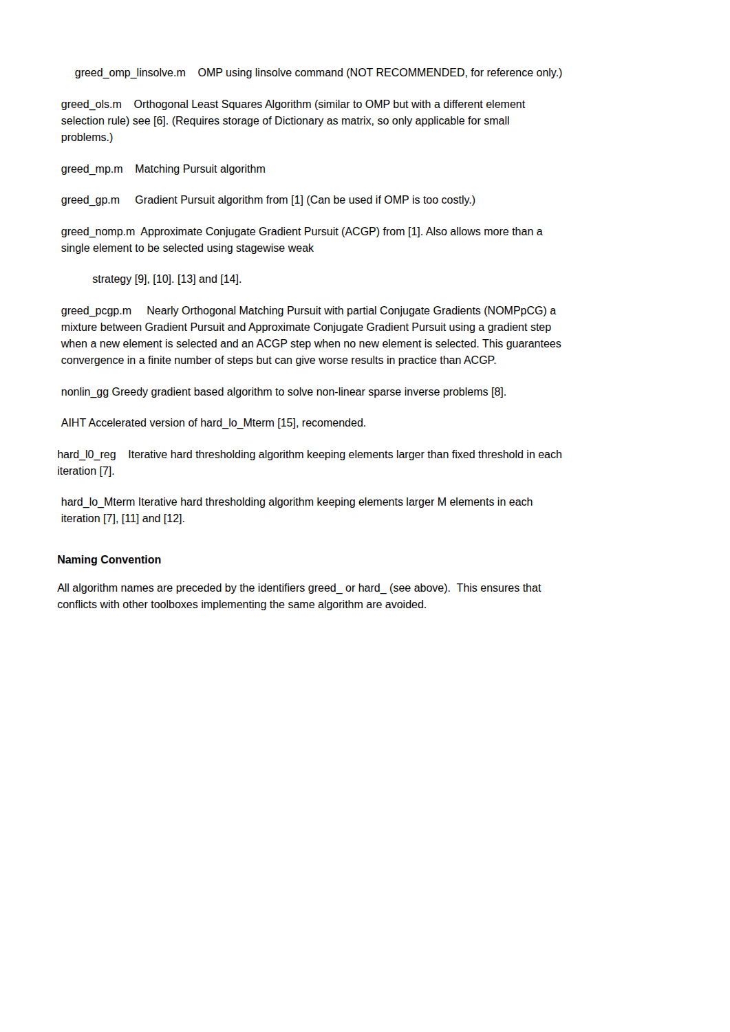greed_omp_linsolve.m OMP using linsolve command (NOT RECOMMENDED, for reference only.)
greed_ols.m Orthogonal Least Squares Algorithm (similar to OMP but with a different element selection rule) see [6]. (Requires storage of Dictionary as matrix, so only applicable for small problems.)
greed_mp.m Matching Pursuit algorithm
greed_gp.m Gradient Pursuit algorithm from [1] (Can be used if OMP is too costly.)
greed_nomp.m Approximate Conjugate Gradient Pursuit (ACGP) from [1]. Also allows more than a single element to be selected using stagewise weak
strategy [9], [10]. [13] and [14].
greed_pcgp.m Nearly Orthogonal Matching Pursuit with partial Conjugate Gradients (NOMPpCG) a mixture between Gradient Pursuit and Approximate Conjugate Gradient Pursuit using a gradient step when a new element is selected and an ACGP step when no new element is selected. This guarantees convergence in a finite number of steps but can give worse results in practice than ACGP.
nonlin_gg Greedy gradient based algorithm to solve non-linear sparse inverse problems [8].
AIHT Accelerated version of hard_lo_Mterm [15], recomended.
hard_l0_reg Iterative hard thresholding algorithm keeping elements larger than fixed threshold in each iteration [7].
hard_lo_Mterm Iterative hard thresholding algorithm keeping elements larger M elements in each iteration [7], [11] and [12].
Naming Convention
All algorithm names are preceded by the identifiers greed_ or hard_ (see above). This ensures that conflicts with other toolboxes implementing the same algorithm are avoided.